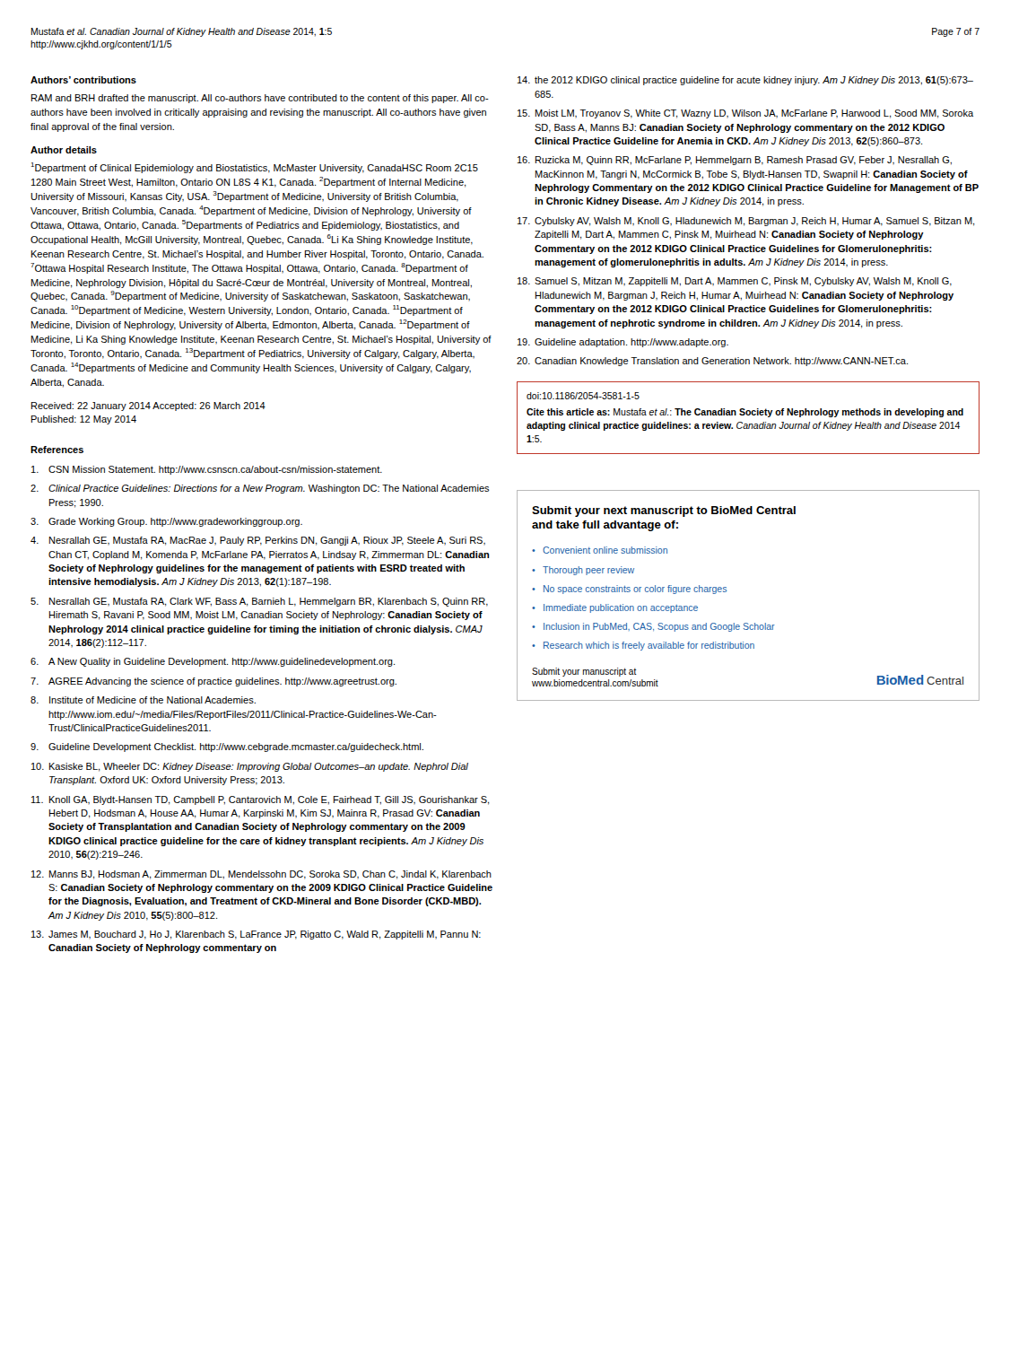Mustafa et al. Canadian Journal of Kidney Health and Disease 2014, 1:5
http://www.cjkhd.org/content/1/1/5
Page 7 of 7
Authors’ contributions
RAM and BRH drafted the manuscript. All co-authors have contributed to the content of this paper. All co-authors have been involved in critically appraising and revising the manuscript. All co-authors have given final approval of the final version.
Author details
1Department of Clinical Epidemiology and Biostatistics, McMaster University, CanadaHSC Room 2C15 1280 Main Street West, Hamilton, Ontario ON L8S 4 K1, Canada. 2Department of Internal Medicine, University of Missouri, Kansas City, USA. 3Department of Medicine, University of British Columbia, Vancouver, British Columbia, Canada. 4Department of Medicine, Division of Nephrology, University of Ottawa, Ottawa, Ontario, Canada. 5Departments of Pediatrics and Epidemiology, Biostatistics, and Occupational Health, McGill University, Montreal, Quebec, Canada. 6Li Ka Shing Knowledge Institute, Keenan Research Centre, St. Michael’s Hospital, and Humber River Hospital, Toronto, Ontario, Canada. 7Ottawa Hospital Research Institute, The Ottawa Hospital, Ottawa, Ontario, Canada. 8Department of Medicine, Nephrology Division, Hôpital du Sacré-Cœur de Montréal, University of Montreal, Montreal, Quebec, Canada. 9Department of Medicine, University of Saskatchewan, Saskatoon, Saskatchewan, Canada. 10Department of Medicine, Western University, London, Ontario, Canada. 11Department of Medicine, Division of Nephrology, University of Alberta, Edmonton, Alberta, Canada. 12Department of Medicine, Li Ka Shing Knowledge Institute, Keenan Research Centre, St. Michael’s Hospital, University of Toronto, Toronto, Ontario, Canada. 13Department of Pediatrics, University of Calgary, Calgary, Alberta, Canada. 14Departments of Medicine and Community Health Sciences, University of Calgary, Calgary, Alberta, Canada.
Received: 22 January 2014 Accepted: 26 March 2014
Published: 12 May 2014
References
CSN Mission Statement. http://www.csnscn.ca/about-csn/mission-statement.
Clinical Practice Guidelines: Directions for a New Program. Washington DC: The National Academies Press; 1990.
Grade Working Group. http://www.gradeworkinggroup.org.
Nesrallah GE, Mustafa RA, MacRae J, Pauly RP, Perkins DN, Gangji A, Rioux JP, Steele A, Suri RS, Chan CT, Copland M, Komenda P, McFarlane PA, Pierratos A, Lindsay R, Zimmerman DL: Canadian Society of Nephrology guidelines for the management of patients with ESRD treated with intensive hemodialysis. Am J Kidney Dis 2013, 62(1):187–198.
Nesrallah GE, Mustafa RA, Clark WF, Bass A, Barnieh L, Hemmelgarn BR, Klarenbach S, Quinn RR, Hiremath S, Ravani P, Sood MM, Moist LM, Canadian Society of Nephrology: Canadian Society of Nephrology 2014 clinical practice guideline for timing the initiation of chronic dialysis. CMAJ 2014, 186(2):112–117.
A New Quality in Guideline Development. http://www.guidelinedevelopment.org.
AGREE Advancing the science of practice guidelines. http://www.agreetrust.org.
Institute of Medicine of the National Academies. http://www.iom.edu/~/media/Files/ReportFiles/2011/Clinical-Practice-Guidelines-We-Can-Trust/ClinicalPracticeGuidelines2011.
Guideline Development Checklist. http://www.cebgrade.mcmaster.ca/guidecheck.html.
Kasiske BL, Wheeler DC: Kidney Disease: Improving Global Outcomes–an update. Nephrol Dial Transplant. Oxford UK: Oxford University Press; 2013.
Knoll GA, Blydt-Hansen TD, Campbell P, Cantarovich M, Cole E, Fairhead T, Gill JS, Gourishankar S, Hebert D, Hodsman A, House AA, Humar A, Karpinski M, Kim SJ, Mainra R, Prasad GV: Canadian Society of Transplantation and Canadian Society of Nephrology commentary on the 2009 KDIGO clinical practice guideline for the care of kidney transplant recipients. Am J Kidney Dis 2010, 56(2):219–246.
Manns BJ, Hodsman A, Zimmerman DL, Mendelssohn DC, Soroka SD, Chan C, Jindal K, Klarenbach S: Canadian Society of Nephrology commentary on the 2009 KDIGO Clinical Practice Guideline for the Diagnosis, Evaluation, and Treatment of CKD-Mineral and Bone Disorder (CKD-MBD). Am J Kidney Dis 2010, 55(5):800–812.
James M, Bouchard J, Ho J, Klarenbach S, LaFrance JP, Rigatto C, Wald R, Zappitelli M, Pannu N: Canadian Society of Nephrology commentary on
the 2012 KDIGO clinical practice guideline for acute kidney injury. Am J Kidney Dis 2013, 61(5):673–685.
Moist LM, Troyanov S, White CT, Wazny LD, Wilson JA, McFarlane P, Harwood L, Sood MM, Soroka SD, Bass A, Manns BJ: Canadian Society of Nephrology commentary on the 2012 KDIGO Clinical Practice Guideline for Anemia in CKD. Am J Kidney Dis 2013, 62(5):860–873.
Ruzicka M, Quinn RR, McFarlane P, Hemmelgarn B, Ramesh Prasad GV, Feber J, Nesrallah G, MacKinnon M, Tangri N, McCormick B, Tobe S, Blydt-Hansen TD, Swapnil H: Canadian Society of Nephrology Commentary on the 2012 KDIGO Clinical Practice Guideline for Management of BP in Chronic Kidney Disease. Am J Kidney Dis 2014, in press.
Cybulsky AV, Walsh M, Knoll G, Hladunewich M, Bargman J, Reich H, Humar A, Samuel S, Bitzan M, Zapitelli M, Dart A, Mammen C, Pinsk M, Muirhead N: Canadian Society of Nephrology Commentary on the 2012 KDIGO Clinical Practice Guidelines for Glomerulonephritis: management of glomerulonephritis in adults. Am J Kidney Dis 2014, in press.
Samuel S, Mitzan M, Zappitelli M, Dart A, Mammen C, Pinsk M, Cybulsky AV, Walsh M, Knoll G, Hladunewich M, Bargman J, Reich H, Humar A, Muirhead N: Canadian Society of Nephrology Commentary on the 2012 KDIGO Clinical Practice Guidelines for Glomerulonephritis: management of nephrotic syndrome in children. Am J Kidney Dis 2014, in press.
Guideline adaptation. http://www.adapte.org.
Canadian Knowledge Translation and Generation Network. http://www.CANN-NET.ca.
doi:10.1186/2054-3581-1-5
Cite this article as: Mustafa et al.: The Canadian Society of Nephrology methods in developing and adapting clinical practice guidelines: a review. Canadian Journal of Kidney Health and Disease 2014 1:5.
Submit your next manuscript to BioMed Central
and take full advantage of:
Convenient online submission
Thorough peer review
No space constraints or color figure charges
Immediate publication on acceptance
Inclusion in PubMed, CAS, Scopus and Google Scholar
Research which is freely available for redistribution
Submit your manuscript at
www.biomedcentral.com/submit
Bio Med Central